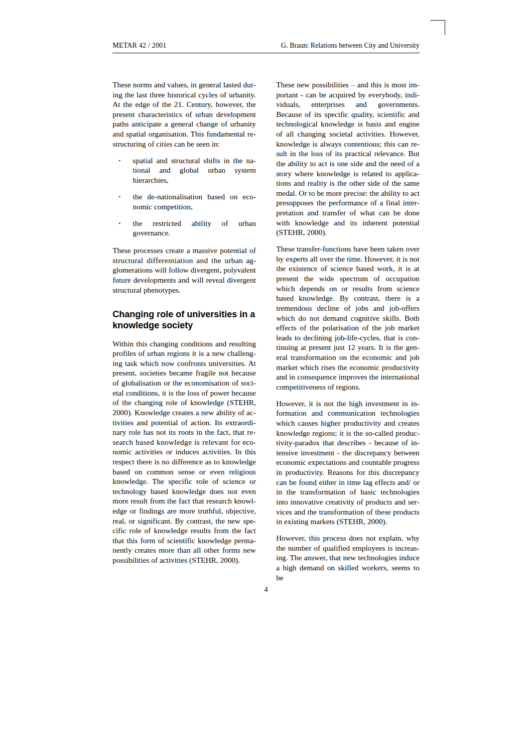METAR 42 / 2001
G. Braun: Relations between City and University
These norms and values, in general lasted during the last three historical cycles of urbanity. At the edge of the 21. Century, however, the present characteristics of urban development paths anticipate a general change of urbanity and spatial organisation. This fundamental restructuring of cities can be seen in:
spatial and structural shifts in the national and global urban system hierarchies,
the de-nationalisation based on economic competition,
the restricted ability of urban governance.
These processes create a massive potential of structural differentiation and the urban agglomerations will follow divergent, polyvalent future developments and will reveal divergent structural phenotypes.
Changing role of universities in a knowledge society
Within this changing conditions and resulting profiles of urban regions it is a new challenging task which now confronts universities. At present, societies became fragile not because of globalisation or the economisation of societal conditions, it is the loss of power because of the changing role of knowledge (STEHR, 2000). Knowledge creates a new ability of activities and potential of action. Its extraordinary role has not its roots in the fact, that research based knowledge is relevant for economic activities or induces activities. In this respect there is no difference as to knowledge based on common sense or even religious knowledge. The specific role of science or technology based knowledge does not even more result from the fact that research knowledge or findings are more truthful, objective, real, or significant. By contrast, the new specific role of knowledge results from the fact that this form of scientific knowledge permanently creates more than all other forms new possibilities of activities (STEHR, 2000).
These new possibilities – and this is most important - can be acquired by everybody, individuals, enterprises and governments. Because of its specific quality, scientific and technological knowledge is basis and engine of all changing societal activities. However, knowledge is always contentious; this can result in the loss of its practical relevance. But the ability to act is one side and the need of a story where knowledge is related to applications and reality is the other side of the same medal. Or to be more precise: the ability to act presupposes the performance of a final interpretation and transfer of what can be done with knowledge and its inherent potential (STEHR, 2000).
These transfer-functions have been taken over by experts all over the time. However, it is not the existence of science based work, it is at present the wide spectrum of occupation which depends on or results from science based knowledge. By contrast, there is a tremendous decline of jobs and job-offers which do not demand cognitive skills. Both effects of the polarisation of the job market leads to declining job-life-cycles, that is continuing at present just 12 years. It is the general transformation on the economic and job market which rises the economic productivity and in consequence improves the international competitiveness of regions.
However, it is not the high investment in information and communication technologies which causes higher productivity and creates knowledge regions; it is the so-called productivity-paradox that describes - because of intensive investment - the discrepancy between economic expectations and countable progress in productivity. Reasons for this discrepancy can be found either in time lag effects and/ or in the transformation of basic technologies into innovative creativity of products and services and the transformation of these products in existing markets (STEHR, 2000).
However, this process does not explain, why the number of qualified employees is increasing. The answer, that new technologies induce a high demand on skilled workers, seems to be
4